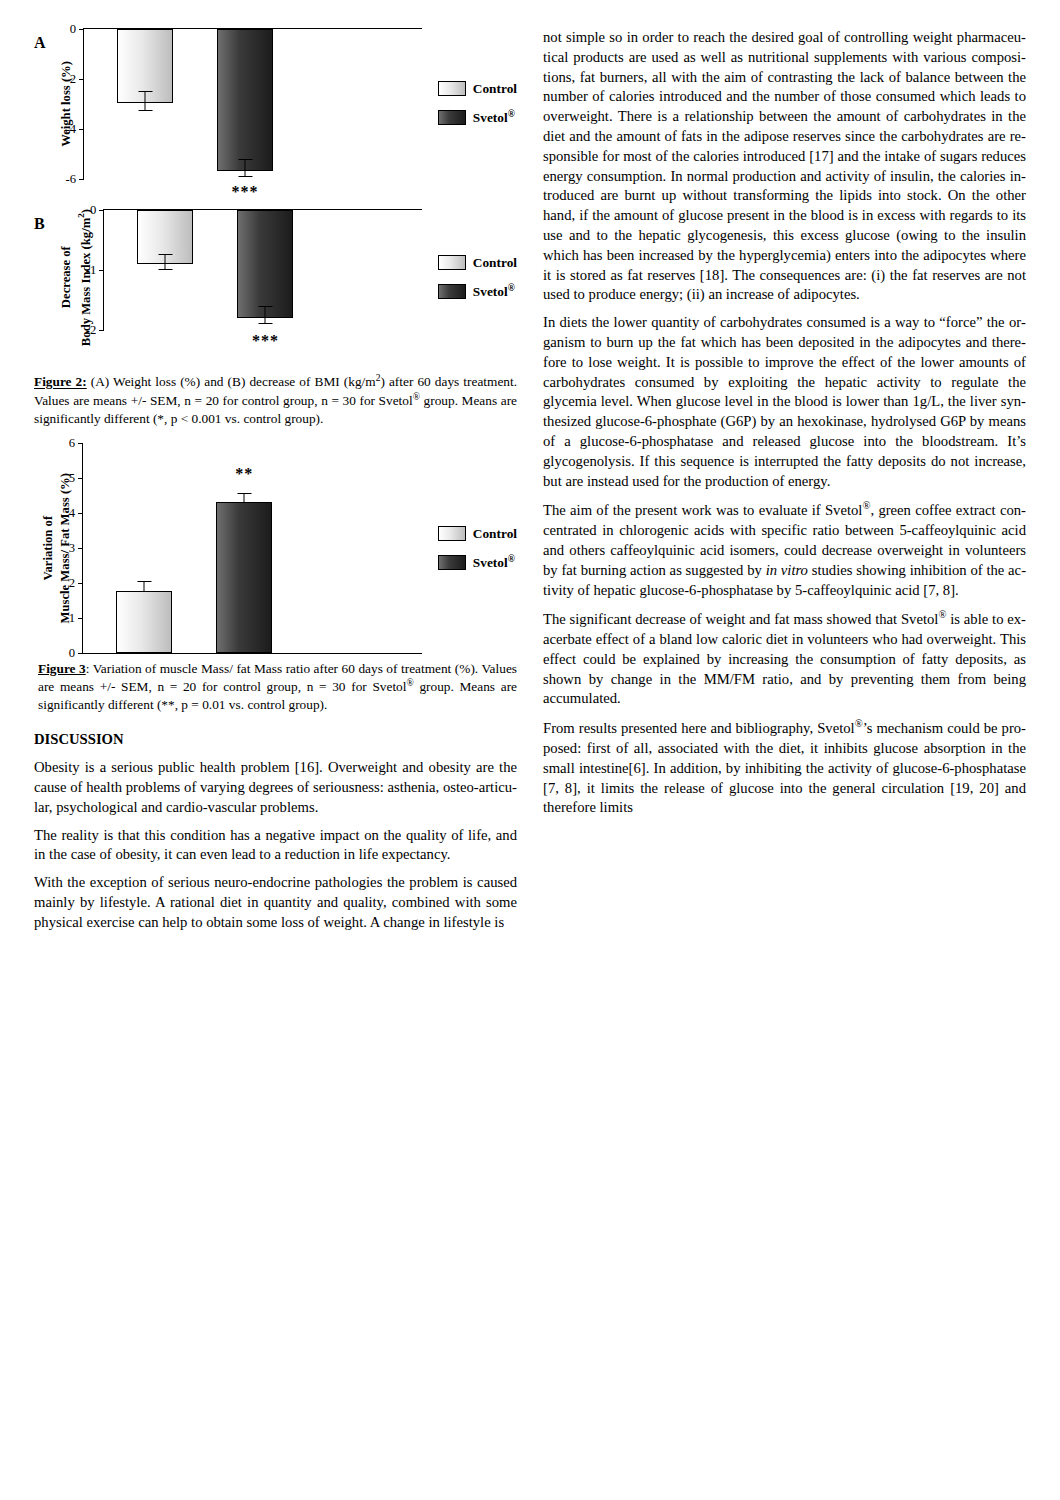A
Weight loss (%)
0 -2 -4 -6
***
Control
Svetol®
B
Decrease of
Body Mass Index (kg/m2)
0 -1 -2
***
Control
Svetol®
Figure 2: (A) Weight loss (%) and (B) decrease of BMI (kg/m2) after 60 days treatment. Values are means +/- SEM, n = 20 for control group, n = 30 for Svetol® group. Means are significantly different (*, p < 0.001 vs. control group).
Variation of
Muscle Mass/ Fat Mass (%)
6 5 4 3 2 1 0
**
Control
Svetol®
Figure 3: Variation of muscle Mass/ fat Mass ratio after 60 days of treatment (%). Values are means +/- SEM, n = 20 for control group, n = 30 for Svetol® group. Means are significantly different (**, p = 0.01 vs. control group).
DISCUSSION
Obesity is a serious public health problem [16]. Overweight and obesity are the cause of health problems of varying degrees of seriousness: asthenia, osteo-articular, psychological and cardio-vascular problems.
The reality is that this condition has a negative impact on the quality of life, and in the case of obesity, it can even lead to a reduction in life expectancy.
With the exception of serious neuro-endocrine pathologies the problem is caused mainly by lifestyle. A rational diet in quantity and quality, combined with some physical exercise can help to obtain some loss of weight. A change in lifestyle is
not simple so in order to reach the desired goal of controlling weight pharmaceutical products are used as well as nutritional supplements with various compositions, fat burners, all with the aim of contrasting the lack of balance between the number of calories introduced and the number of those consumed which leads to overweight. There is a relationship between the amount of carbohydrates in the diet and the amount of fats in the adipose reserves since the carbohydrates are responsible for most of the calories introduced [17] and the intake of sugars reduces energy consumption. In normal production and activity of insulin, the calories introduced are burnt up without transforming the lipids into stock. On the other hand, if the amount of glucose present in the blood is in excess with regards to its use and to the hepatic glycogenesis, this excess glucose (owing to the insulin which has been increased by the hyperglycemia) enters into the adipocytes where it is stored as fat reserves [18]. The consequences are: (i) the fat reserves are not used to produce energy; (ii) an increase of adipocytes.
In diets the lower quantity of carbohydrates consumed is a way to “force” the organism to burn up the fat which has been deposited in the adipocytes and therefore to lose weight. It is possible to improve the effect of the lower amounts of carbohydrates consumed by exploiting the hepatic activity to regulate the glycemia level. When glucose level in the blood is lower than 1g/L, the liver synthesized glucose-6-phosphate (G6P) by an hexokinase, hydrolysed G6P by means of a glucose-6-phosphatase and released glucose into the bloodstream. It’s glycogenolysis. If this sequence is interrupted the fatty deposits do not increase, but are instead used for the production of energy.
The aim of the present work was to evaluate if Svetol®, green coffee extract concentrated in chlorogenic acids with specific ratio between 5-caffeoylquinic acid and others caffeoylquinic acid isomers, could decrease overweight in volunteers by fat burning action as suggested by in vitro studies showing inhibition of the activity of hepatic glucose-6-phosphatase by 5-caffeoylquinic acid [7, 8].
The significant decrease of weight and fat mass showed that Svetol® is able to exacerbate effect of a bland low caloric diet in volunteers who had overweight. This effect could be explained by increasing the consumption of fatty deposits, as shown by change in the MM/FM ratio, and by preventing them from being accumulated.
From results presented here and bibliography, Svetol®’s mechanism could be proposed: first of all, associated with the diet, it inhibits glucose absorption in the small intestine[6]. In addition, by inhibiting the activity of glucose-6-phosphatase [7, 8], it limits the release of glucose into the general circulation [19, 20] and therefore limits